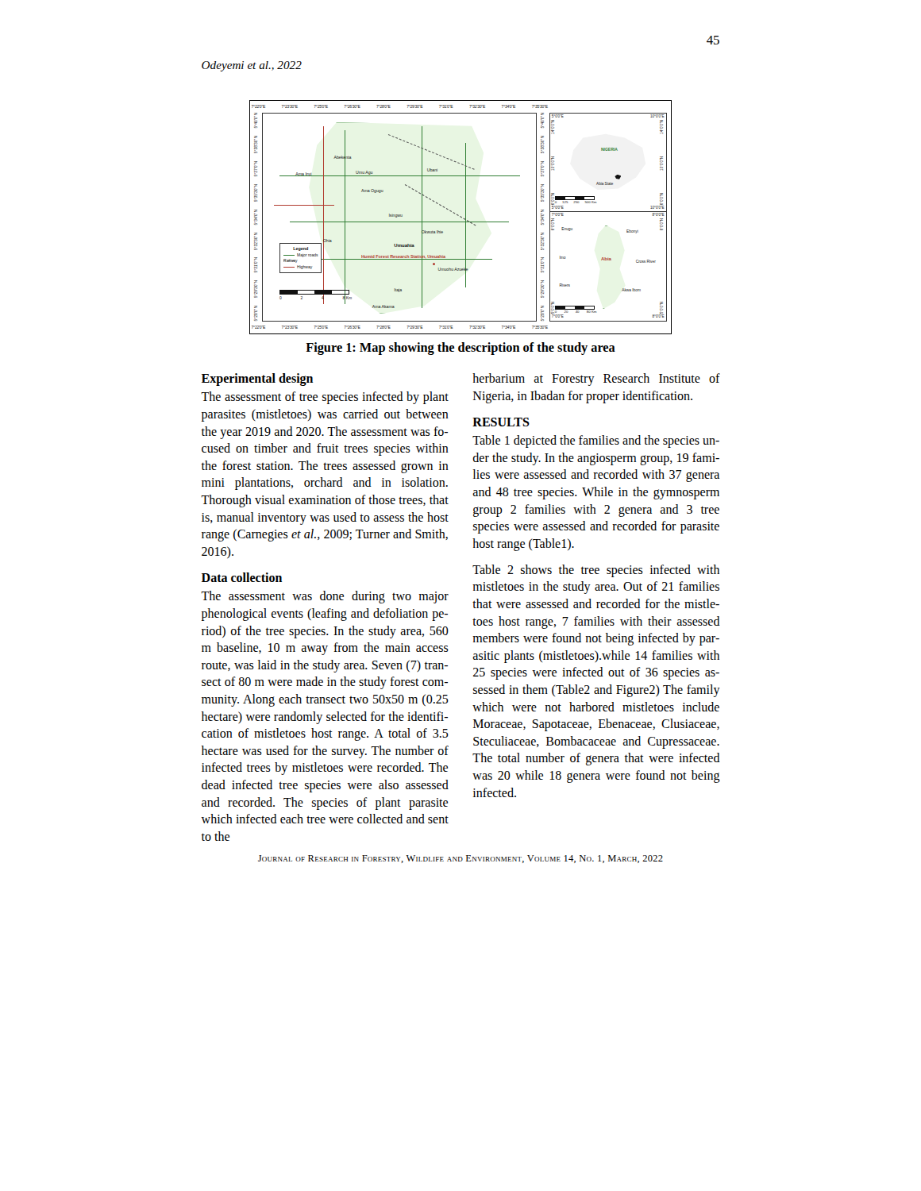45
Odeyemi et al., 2022
7°22'0"E 7°23'30"E 7°25'0"E 7°26'30"E 7°28'0"E 7°29'30"E 7°31'0"E 7°32'30"E 7°34'0"E 7°35'30"E
7°22'0"E 7°23'30"E 7°25'0"E 7°26'30"E 7°28'0"E 7°29'30"E 7°31'0"E 7°32'30"E 7°34'0"E 7°35'30"E
5°40'0"N 5°38'30"N 5°37'0"N 5°35'30"N 5°34'0"N 5°32'30"N 5°31'0"N 5°29'30"N 5°28'0"N
5°40'0"N 5°38'30"N 5°37'0"N 5°35'30"N 5°34'0"N 5°32'30"N 5°31'0"N 5°29'30"N 5°28'0"N
N
Abekenta
Ama Inyi
Umu Agu
Ubani
Ama Ogugu
Isingwu
Okwuta Ihie
Ohia
Umuahia
Humid Forest Research Station, Umuahia
Umuohu Azueke
Itaja
Ama Akama
Legend
Major roads
Railway
Highway
0248 Km
5°0'0"E 10°0'0"E
5°0'0"E 10°0'0"E
14°0'0"N 10°0'0"N 6°0'0"N
14°0'0"N 10°0'0"N 6°0'0"N
NIGERIA
Abia State
0125250500 Km
7°0'0"E 8°0'0"E
7°0'0"E 8°0'0"E
6°0'0"N 5°0'0"N
6°0'0"N 5°0'0"N
Abia
Enugu
Ebonyi
Imo
Cross River
Rivers
Akwa Ibom
0204080 Km
Figure 1: Map showing the description of the study area
Experimental design
The assessment of tree species infected by plant parasites (mistletoes) was carried out between the year 2019 and 2020. The assessment was focused on timber and fruit trees species within the forest station. The trees assessed grown in mini plantations, orchard and in isolation. Thorough visual examination of those trees, that is, manual inventory was used to assess the host range (Carnegies et al., 2009; Turner and Smith, 2016).
Data collection
The assessment was done during two major phenological events (leafing and defoliation period) of the tree species. In the study area, 560 m baseline, 10 m away from the main access route, was laid in the study area. Seven (7) transect of 80 m were made in the study forest community. Along each transect two 50x50 m (0.25 hectare) were randomly selected for the identification of mistletoes host range. A total of 3.5 hectare was used for the survey. The number of infected trees by mistletoes were recorded. The dead infected tree species were also assessed and recorded. The species of plant parasite which infected each tree were collected and sent to the
herbarium at Forestry Research Institute of Nigeria, in Ibadan for proper identification.
RESULTS
Table 1 depicted the families and the species under the study. In the angiosperm group, 19 families were assessed and recorded with 37 genera and 48 tree species. While in the gymnosperm group 2 families with 2 genera and 3 tree species were assessed and recorded for parasite host range (Table1).
Table 2 shows the tree species infected with mistletoes in the study area. Out of 21 families that were assessed and recorded for the mistletoes host range, 7 families with their assessed members were found not being infected by parasitic plants (mistletoes).while 14 families with 25 species were infected out of 36 species assessed in them (Table2 and Figure2) The family which were not harbored mistletoes include Moraceae, Sapotaceae, Ebenaceae, Clusiaceae, Steculiaceae, Bombacaceae and Cupressaceae. The total number of genera that were infected was 20 while 18 genera were found not being infected.
Journal of Research in Forestry, Wildlife and Environment, Volume 14, No. 1, March, 2022